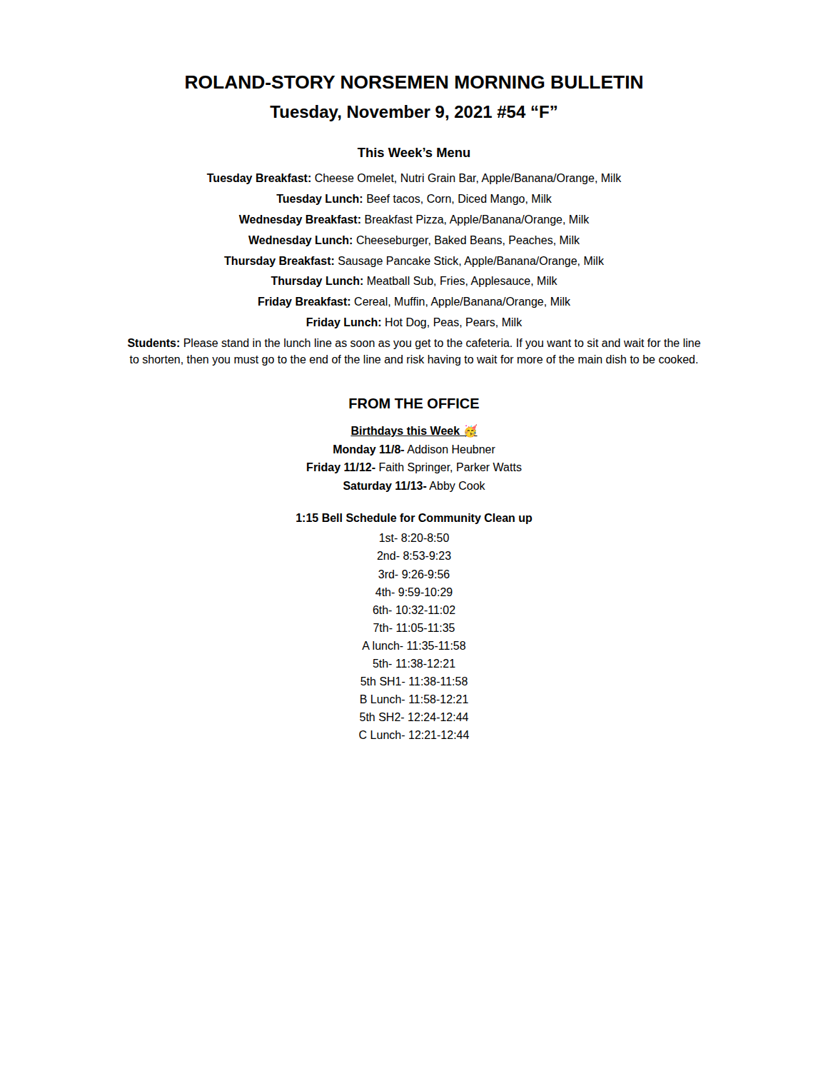ROLAND-STORY NORSEMEN MORNING BULLETIN
Tuesday, November 9, 2021 #54 “F”
This Week’s Menu
Tuesday Breakfast: Cheese Omelet, Nutri Grain Bar, Apple/Banana/Orange, Milk
Tuesday Lunch: Beef tacos, Corn, Diced Mango, Milk
Wednesday Breakfast: Breakfast Pizza, Apple/Banana/Orange, Milk
Wednesday Lunch: Cheeseburger, Baked Beans, Peaches, Milk
Thursday Breakfast: Sausage Pancake Stick, Apple/Banana/Orange, Milk
Thursday Lunch: Meatball Sub, Fries, Applesauce, Milk
Friday Breakfast: Cereal, Muffin, Apple/Banana/Orange, Milk
Friday Lunch: Hot Dog, Peas, Pears, Milk
Students: Please stand in the lunch line as soon as you get to the cafeteria. If you want to sit and wait for the line to shorten, then you must go to the end of the line and risk having to wait for more of the main dish to be cooked.
FROM THE OFFICE
Birthdays this Week 🥳
Monday 11/8- Addison Heubner
Friday 11/12- Faith Springer, Parker Watts
Saturday 11/13- Abby Cook
1:15 Bell Schedule for Community Clean up
1st- 8:20-8:50
2nd- 8:53-9:23
3rd- 9:26-9:56
4th- 9:59-10:29
6th- 10:32-11:02
7th- 11:05-11:35
A lunch- 11:35-11:58
5th- 11:38-12:21
5th SH1- 11:38-11:58
B Lunch- 11:58-12:21
5th SH2- 12:24-12:44
C Lunch- 12:21-12:44